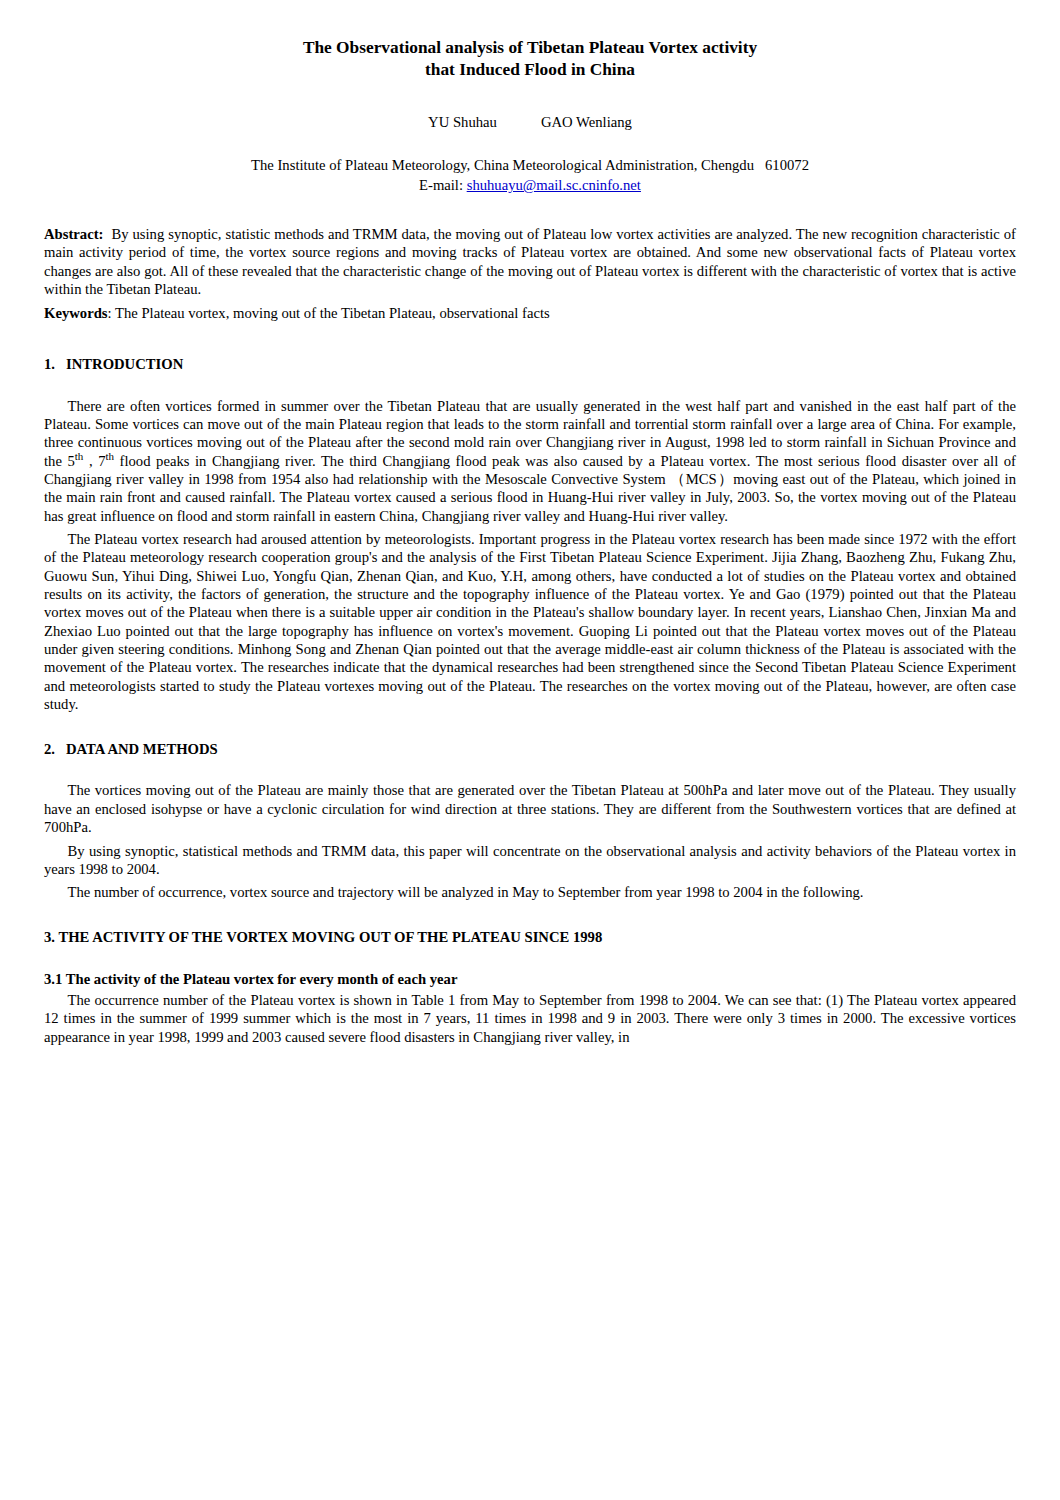The Observational analysis of Tibetan Plateau Vortex activity
that Induced Flood in China
YU Shuhau GAO Wenliang
The Institute of Plateau Meteorology, China Meteorological Administration, Chengdu 610072
E-mail: shuhuayu@mail.sc.cninfo.net
Abstract: By using synoptic, statistic methods and TRMM data, the moving out of Plateau low vortex activities are analyzed. The new recognition characteristic of main activity period of time, the vortex source regions and moving tracks of Plateau vortex are obtained. And some new observational facts of Plateau vortex changes are also got. All of these revealed that the characteristic change of the moving out of Plateau vortex is different with the characteristic of vortex that is active within the Tibetan Plateau.
Keywords: The Plateau vortex, moving out of the Tibetan Plateau, observational facts
1. INTRODUCTION
There are often vortices formed in summer over the Tibetan Plateau that are usually generated in the west half part and vanished in the east half part of the Plateau. Some vortices can move out of the main Plateau region that leads to the storm rainfall and torrential storm rainfall over a large area of China. For example, three continuous vortices moving out of the Plateau after the second mold rain over Changjiang river in August, 1998 led to storm rainfall in Sichuan Province and the 5th , 7th flood peaks in Changjiang river. The third Changjiang flood peak was also caused by a Plateau vortex. The most serious flood disaster over all of Changjiang river valley in 1998 from 1954 also had relationship with the Mesoscale Convective System （MCS）moving east out of the Plateau, which joined in the main rain front and caused rainfall. The Plateau vortex caused a serious flood in Huang-Hui river valley in July, 2003. So, the vortex moving out of the Plateau has great influence on flood and storm rainfall in eastern China, Changjiang river valley and Huang-Hui river valley.
The Plateau vortex research had aroused attention by meteorologists. Important progress in the Plateau vortex research has been made since 1972 with the effort of the Plateau meteorology research cooperation group's and the analysis of the First Tibetan Plateau Science Experiment. Jijia Zhang, Baozheng Zhu, Fukang Zhu, Guowu Sun, Yihui Ding, Shiwei Luo, Yongfu Qian, Zhenan Qian, and Kuo, Y.H, among others, have conducted a lot of studies on the Plateau vortex and obtained results on its activity, the factors of generation, the structure and the topography influence of the Plateau vortex. Ye and Gao (1979) pointed out that the Plateau vortex moves out of the Plateau when there is a suitable upper air condition in the Plateau's shallow boundary layer. In recent years, Lianshao Chen, Jinxian Ma and Zhexiao Luo pointed out that the large topography has influence on vortex's movement. Guoping Li pointed out that the Plateau vortex moves out of the Plateau under given steering conditions. Minhong Song and Zhenan Qian pointed out that the average middle-east air column thickness of the Plateau is associated with the movement of the Plateau vortex. The researches indicate that the dynamical researches had been strengthened since the Second Tibetan Plateau Science Experiment and meteorologists started to study the Plateau vortexes moving out of the Plateau. The researches on the vortex moving out of the Plateau, however, are often case study.
2. DATA AND METHODS
The vortices moving out of the Plateau are mainly those that are generated over the Tibetan Plateau at 500hPa and later move out of the Plateau. They usually have an enclosed isohypse or have a cyclonic circulation for wind direction at three stations. They are different from the Southwestern vortices that are defined at 700hPa.
By using synoptic, statistical methods and TRMM data, this paper will concentrate on the observational analysis and activity behaviors of the Plateau vortex in years 1998 to 2004.
The number of occurrence, vortex source and trajectory will be analyzed in May to September from year 1998 to 2004 in the following.
3. THE ACTIVITY OF THE VORTEX MOVING OUT OF THE PLATEAU SINCE 1998
3.1 The activity of the Plateau vortex for every month of each year
The occurrence number of the Plateau vortex is shown in Table 1 from May to September from 1998 to 2004. We can see that: (1) The Plateau vortex appeared 12 times in the summer of 1999 summer which is the most in 7 years, 11 times in 1998 and 9 in 2003. There were only 3 times in 2000. The excessive vortices appearance in year 1998, 1999 and 2003 caused severe flood disasters in Changjiang river valley, in